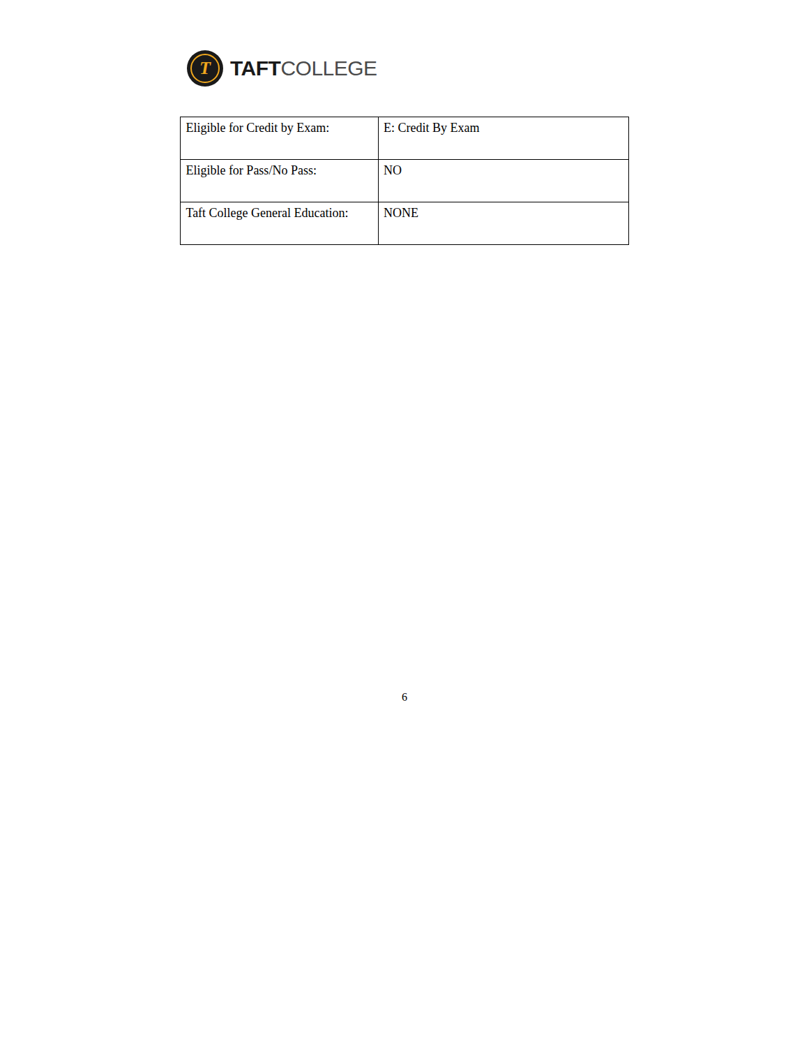TAFT COLLEGE
| Eligible for Credit by Exam: | E: Credit By Exam |
| Eligible for Pass/No Pass: | NO |
| Taft College General Education: | NONE |
6